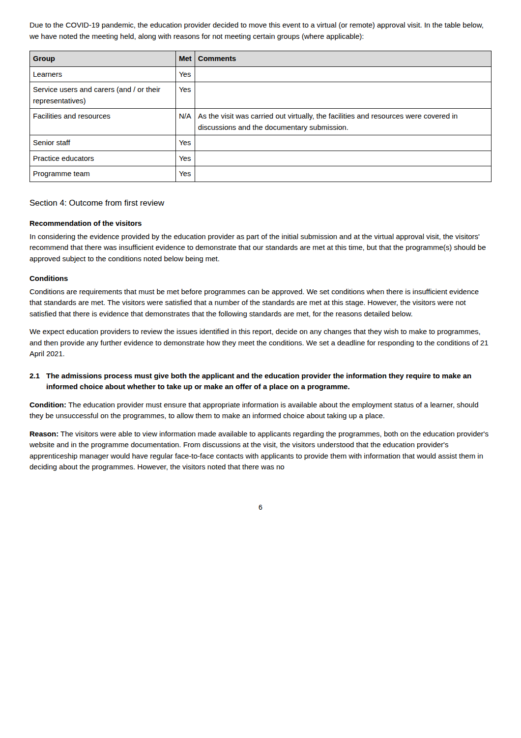Due to the COVID-19 pandemic, the education provider decided to move this event to a virtual (or remote) approval visit. In the table below, we have noted the meeting held, along with reasons for not meeting certain groups (where applicable):
| Group | Met | Comments |
| --- | --- | --- |
| Learners | Yes | |
| Service users and carers (and / or their representatives) | Yes | |
| Facilities and resources | N/A | As the visit was carried out virtually, the facilities and resources were covered in discussions and the documentary submission. |
| Senior staff | Yes | |
| Practice educators | Yes | |
| Programme team | Yes | |
Section 4: Outcome from first review
Recommendation of the visitors
In considering the evidence provided by the education provider as part of the initial submission and at the virtual approval visit, the visitors' recommend that there was insufficient evidence to demonstrate that our standards are met at this time, but that the programme(s) should be approved subject to the conditions noted below being met.
Conditions
Conditions are requirements that must be met before programmes can be approved. We set conditions when there is insufficient evidence that standards are met. The visitors were satisfied that a number of the standards are met at this stage. However, the visitors were not satisfied that there is evidence that demonstrates that the following standards are met, for the reasons detailed below.
We expect education providers to review the issues identified in this report, decide on any changes that they wish to make to programmes, and then provide any further evidence to demonstrate how they meet the conditions. We set a deadline for responding to the conditions of 21 April 2021.
2.1 The admissions process must give both the applicant and the education provider the information they require to make an informed choice about whether to take up or make an offer of a place on a programme.
Condition: The education provider must ensure that appropriate information is available about the employment status of a learner, should they be unsuccessful on the programmes, to allow them to make an informed choice about taking up a place.
Reason: The visitors were able to view information made available to applicants regarding the programmes, both on the education provider's website and in the programme documentation. From discussions at the visit, the visitors understood that the education provider's apprenticeship manager would have regular face-to-face contacts with applicants to provide them with information that would assist them in deciding about the programmes. However, the visitors noted that there was no
6